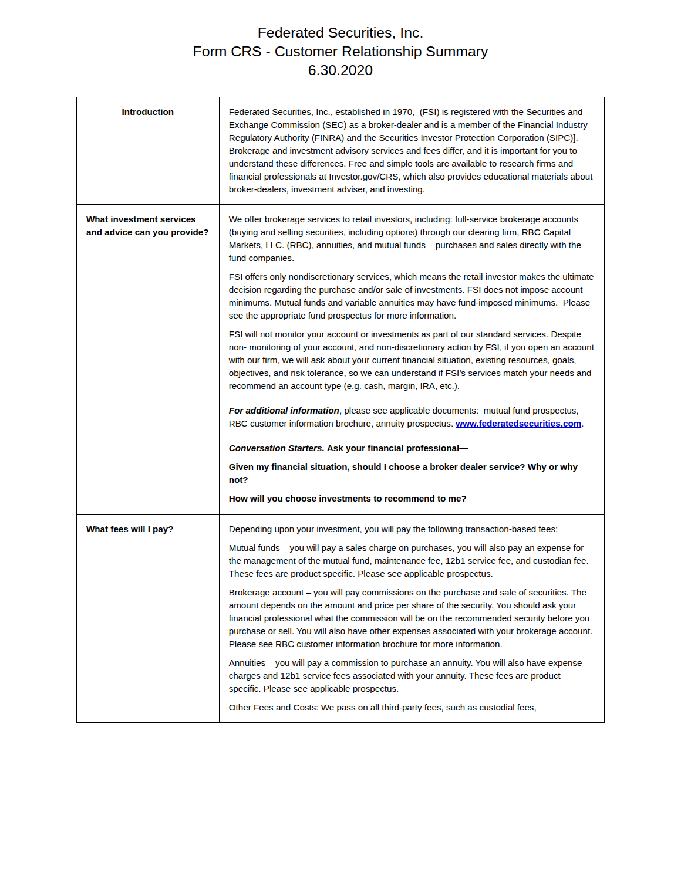Federated Securities, Inc.
Form CRS - Customer Relationship Summary
6.30.2020
| Introduction | Federated Securities, Inc., established in 1970, (FSI) is registered with the Securities and Exchange Commission (SEC) as a broker-dealer and is a member of the Financial Industry Regulatory Authority (FINRA) and the Securities Investor Protection Corporation (SIPC)]. Brokerage and investment advisory services and fees differ, and it is important for you to understand these differences. Free and simple tools are available to research firms and financial professionals at Investor.gov/CRS, which also provides educational materials about broker-dealers, investment adviser, and investing. |
| What investment services and advice can you provide? | We offer brokerage services to retail investors, including: full-service brokerage accounts (buying and selling securities, including options) through our clearing firm, RBC Capital Markets, LLC. (RBC), annuities, and mutual funds – purchases and sales directly with the fund companies. FSI offers only nondiscretionary services, which means the retail investor makes the ultimate decision regarding the purchase and/or sale of investments. FSI does not impose account minimums. Mutual funds and variable annuities may have fund-imposed minimums. Please see the appropriate fund prospectus for more information. FSI will not monitor your account or investments as part of our standard services. Despite non- monitoring of your account, and non-discretionary action by FSI, if you open an account with our firm, we will ask about your current financial situation, existing resources, goals, objectives, and risk tolerance, so we can understand if FSI’s services match your needs and recommend an account type (e.g. cash, margin, IRA, etc.). For additional information , please see applicable documents: mutual fund prospectus, RBC customer information brochure, annuity prospectus. www.federatedsecurities.com . Conversation Starters. Ask your financial professional— Given my financial situation, should I choose a broker dealer service? Why or why not? How will you choose investments to recommend to me? |
| What fees will I pay? | Depending upon your investment, you will pay the following transaction-based fees: Mutual funds – you will pay a sales charge on purchases, you will also pay an expense for the management of the mutual fund, maintenance fee, 12b1 service fee, and custodian fee. These fees are product specific. Please see applicable prospectus. Brokerage account – you will pay commissions on the purchase and sale of securities. The amount depends on the amount and price per share of the security. You should ask your financial professional what the commission will be on the recommended security before you purchase or sell. You will also have other expenses associated with your brokerage account. Please see RBC customer information brochure for more information. Annuities – you will pay a commission to purchase an annuity. You will also have expense charges and 12b1 service fees associated with your annuity. These fees are product specific. Please see applicable prospectus. Other Fees and Costs: We pass on all third-party fees, such as custodial fees, |